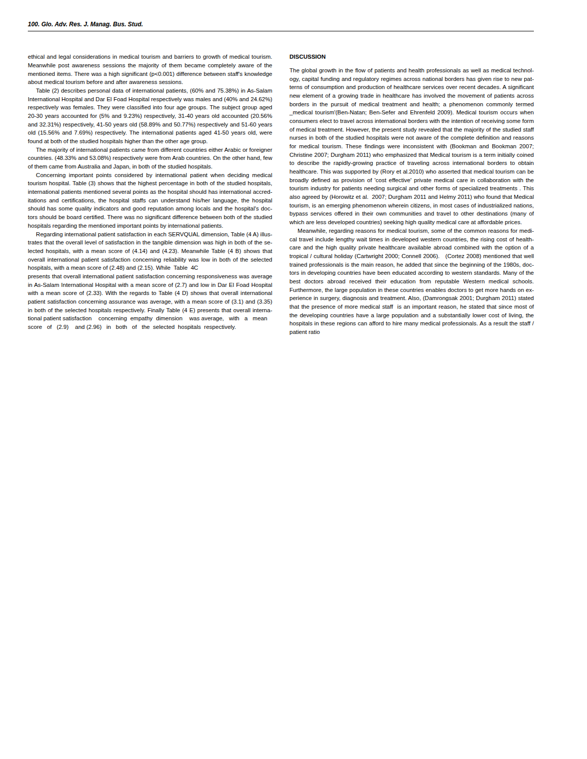100. Glo. Adv. Res. J. Manag. Bus. Stud.
ethical and legal considerations in medical tourism and barriers to growth of medical tourism. Meanwhile post awareness sessions the majority of them became completely aware of the mentioned items. There was a high significant (p<0.001) difference between staff's knowledge about medical tourism before and after awareness sessions.
Table (2) describes personal data of international patients, (60% and 75.38%) in As-Salam International Hospital and Dar El Foad Hospital respectively was males and (40% and 24.62%) respectively was females. They were classified into four age groups. The subject group aged 20-30 years accounted for (5% and 9.23%) respectively, 31-40 years old accounted (20.56% and 32.31%) respectively, 41-50 years old (58.89% and 50.77%) respectively and 51-60 years old (15.56% and 7.69%) respectively. The international patients aged 41-50 years old, were found at both of the studied hospitals higher than the other age group.
The majority of international patients came from different countries either Arabic or foreigner countries. (48.33% and 53.08%) respectively were from Arab countries. On the other hand, few of them came from Australia and Japan, in both of the studied hospitals.
Concerning important points considered by international patient when deciding medical tourism hospital. Table (3) shows that the highest percentage in both of the studied hospitals, international patients mentioned several points as the hospital should has international accreditations and certifications, the hospital staffs can understand his/her language, the hospital should has some quality indicators and good reputation among locals and the hospital's doctors should be board certified. There was no significant difference between both of the studied hospitals regarding the mentioned important points by international patients.
Regarding international patient satisfaction in each SERVQUAL dimension, Table (4 A) illustrates that the overall level of satisfaction in the tangible dimension was high in both of the selected hospitals, with a mean score of (4.14) and (4.23). Meanwhile Table (4 B) shows that overall international patient satisfaction concerning reliability was low in both of the selected hospitals, with a mean score of (2.48) and (2.15). While Table 4C
presents that overall international patient satisfaction concerning responsiveness was average in As-Salam International Hospital with a mean score of (2.7) and low in Dar El Foad Hospital with a mean score of (2.33). With the regards to Table (4 D) shows that overall international patient satisfaction concerning assurance was average, with a mean score of (3.1) and (3.35) in both of the selected hospitals respectively. Finally Table (4 E) presents that overall international patient satisfaction concerning empathy dimension was average, with a mean score of (2.9) and (2.96) in both of the selected hospitals respectively.
DISCUSSION
The global growth in the flow of patients and health professionals as well as medical technology, capital funding and regulatory regimes across national borders has given rise to new patterns of consumption and production of healthcare services over recent decades. A significant new element of a growing trade in healthcare has involved the movement of patients across borders in the pursuit of medical treatment and health; a phenomenon commonly termed _medical tourism'(Ben-Natan; Ben-Sefer and Ehrenfeld 2009). Medical tourism occurs when consumers elect to travel across international borders with the intention of receiving some form of medical treatment. However, the present study revealed that the majority of the studied staff nurses in both of the studied hospitals were not aware of the complete definition and reasons for medical tourism. These findings were inconsistent with (Bookman and Bookman 2007; Christine 2007; Durgham 2011) who emphasized that Medical tourism is a term initially coined to describe the rapidly-growing practice of traveling across international borders to obtain healthcare. This was supported by (Rory et al.2010) who asserted that medical tourism can be broadly defined as provision of 'cost effective' private medical care in collaboration with the tourism industry for patients needing surgical and other forms of specialized treatments . This also agreed by (Horowitz et al. 2007; Durgham 2011 and Helmy 2011) who found that Medical tourism, is an emerging phenomenon wherein citizens, in most cases of industrialized nations, bypass services offered in their own communities and travel to other destinations (many of which are less developed countries) seeking high quality medical care at affordable prices.
Meanwhile, regarding reasons for medical tourism, some of the common reasons for medical travel include lengthy wait times in developed western countries, the rising cost of healthcare and the high quality private healthcare available abroad combined with the option of a tropical / cultural holiday (Cartwright 2000; Connell 2006). (Cortez 2008) mentioned that well trained professionals is the main reason, he added that since the beginning of the 1980s, doctors in developing countries have been educated according to western standards. Many of the best doctors abroad received their education from reputable Western medical schools. Furthermore, the large population in these countries enables doctors to get more hands on experience in surgery, diagnosis and treatment. Also, (Damrongsak 2001; Durgham 2011) stated that the presence of more medical staff is an important reason, he stated that since most of the developing countries have a large population and a substantially lower cost of living, the hospitals in these regions can afford to hire many medical professionals. As a result the staff / patient ratio